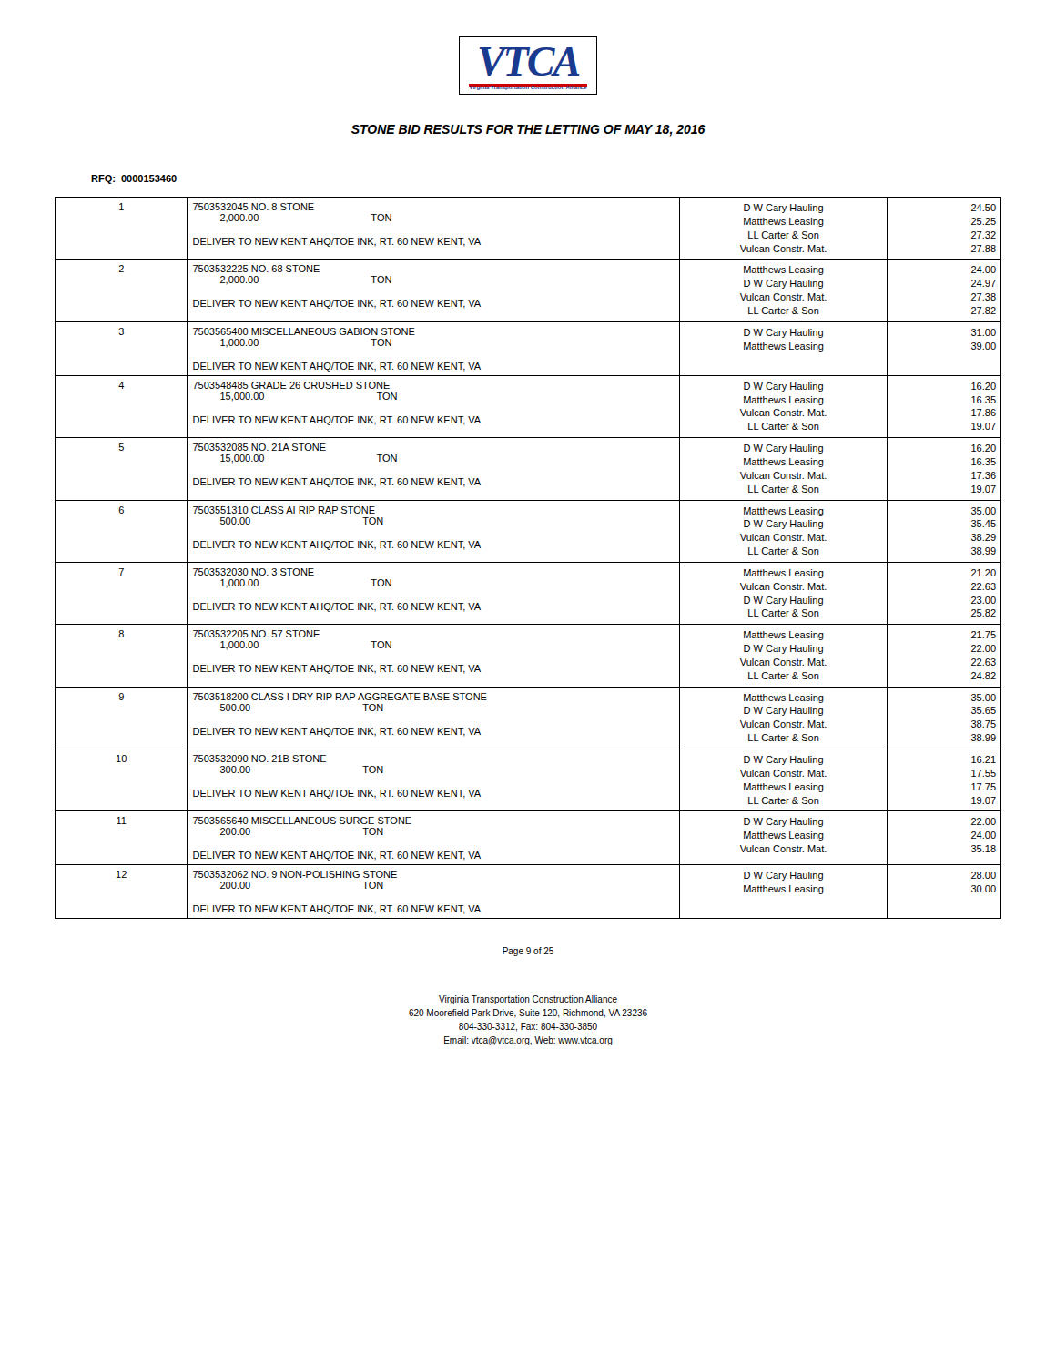VTCA
Virginia Transportation Construction Alliance
STONE BID RESULTS FOR THE LETTING OF MAY 18, 2016
RFQ: 0000153460
| 1 | 7503532045 NO. 8 STONE 2,000.00 TON DELIVER TO NEW KENT AHQ/TOE INK, RT. 60 NEW KENT, VA | D W Cary Hauling Matthews Leasing LL Carter & Son Vulcan Constr. Mat. | 24.50 25.25 27.32 27.88 |
| 2 | 7503532225 NO. 68 STONE 2,000.00 TON DELIVER TO NEW KENT AHQ/TOE INK, RT. 60 NEW KENT, VA | Matthews Leasing D W Cary Hauling Vulcan Constr. Mat. LL Carter & Son | 24.00 24.97 27.38 27.82 |
| 3 | 7503565400 MISCELLANEOUS GABION STONE 1,000.00 TON DELIVER TO NEW KENT AHQ/TOE INK, RT. 60 NEW KENT, VA | D W Cary Hauling Matthews Leasing | 31.00 39.00 |
| 4 | 7503548485 GRADE 26 CRUSHED STONE 15,000.00 TON DELIVER TO NEW KENT AHQ/TOE INK, RT. 60 NEW KENT, VA | D W Cary Hauling Matthews Leasing Vulcan Constr. Mat. LL Carter & Son | 16.20 16.35 17.86 19.07 |
| 5 | 7503532085 NO. 21A STONE 15,000.00 TON DELIVER TO NEW KENT AHQ/TOE INK, RT. 60 NEW KENT, VA | D W Cary Hauling Matthews Leasing Vulcan Constr. Mat. LL Carter & Son | 16.20 16.35 17.36 19.07 |
| 6 | 7503551310 CLASS AI RIP RAP STONE 500.00 TON DELIVER TO NEW KENT AHQ/TOE INK, RT. 60 NEW KENT, VA | Matthews Leasing D W Cary Hauling Vulcan Constr. Mat. LL Carter & Son | 35.00 35.45 38.29 38.99 |
| 7 | 7503532030 NO. 3 STONE 1,000.00 TON DELIVER TO NEW KENT AHQ/TOE INK, RT. 60 NEW KENT, VA | Matthews Leasing Vulcan Constr. Mat. D W Cary Hauling LL Carter & Son | 21.20 22.63 23.00 25.82 |
| 8 | 7503532205 NO. 57 STONE 1,000.00 TON DELIVER TO NEW KENT AHQ/TOE INK, RT. 60 NEW KENT, VA | Matthews Leasing D W Cary Hauling Vulcan Constr. Mat. LL Carter & Son | 21.75 22.00 22.63 24.82 |
| 9 | 7503518200 CLASS I DRY RIP RAP AGGREGATE BASE STONE 500.00 TON DELIVER TO NEW KENT AHQ/TOE INK, RT. 60 NEW KENT, VA | Matthews Leasing D W Cary Hauling Vulcan Constr. Mat. LL Carter & Son | 35.00 35.65 38.75 38.99 |
| 10 | 7503532090 NO. 21B STONE 300.00 TON DELIVER TO NEW KENT AHQ/TOE INK, RT. 60 NEW KENT, VA | D W Cary Hauling Vulcan Constr. Mat. Matthews Leasing LL Carter & Son | 16.21 17.55 17.75 19.07 |
| 11 | 7503565640 MISCELLANEOUS SURGE STONE 200.00 TON DELIVER TO NEW KENT AHQ/TOE INK, RT. 60 NEW KENT, VA | D W Cary Hauling Matthews Leasing Vulcan Constr. Mat. | 22.00 24.00 35.18 |
| 12 | 7503532062 NO. 9 NON-POLISHING STONE 200.00 TON DELIVER TO NEW KENT AHQ/TOE INK, RT. 60 NEW KENT, VA | D W Cary Hauling Matthews Leasing | 28.00 30.00 |
Page 9 of 25
Virginia Transportation Construction Alliance
620 Moorefield Park Drive, Suite 120, Richmond, VA 23236
804-330-3312, Fax: 804-330-3850
Email: vtca@vtca.org, Web: www.vtca.org